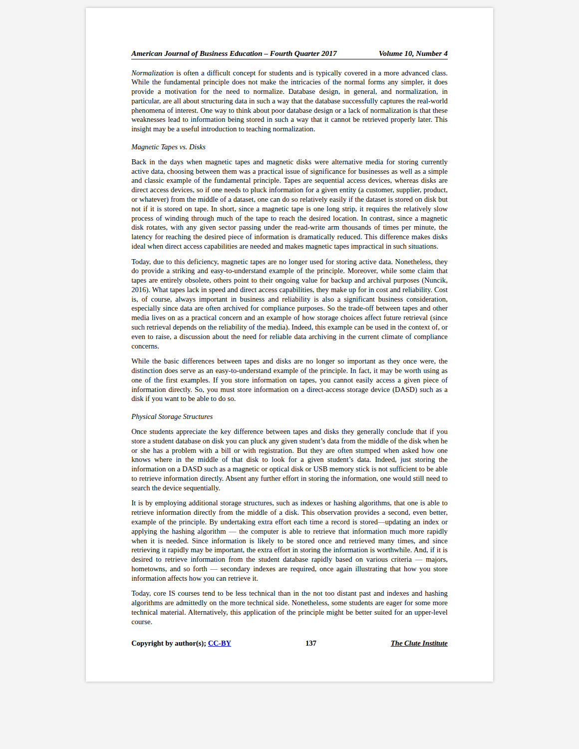American Journal of Business Education – Fourth Quarter 2017
Volume 10, Number 4
Normalization is often a difficult concept for students and is typically covered in a more advanced class. While the fundamental principle does not make the intricacies of the normal forms any simpler, it does provide a motivation for the need to normalize. Database design, in general, and normalization, in particular, are all about structuring data in such a way that the database successfully captures the real-world phenomena of interest. One way to think about poor database design or a lack of normalization is that these weaknesses lead to information being stored in such a way that it cannot be retrieved properly later. This insight may be a useful introduction to teaching normalization.
Magnetic Tapes vs. Disks
Back in the days when magnetic tapes and magnetic disks were alternative media for storing currently active data, choosing between them was a practical issue of significance for businesses as well as a simple and classic example of the fundamental principle. Tapes are sequential access devices, whereas disks are direct access devices, so if one needs to pluck information for a given entity (a customer, supplier, product, or whatever) from the middle of a dataset, one can do so relatively easily if the dataset is stored on disk but not if it is stored on tape. In short, since a magnetic tape is one long strip, it requires the relatively slow process of winding through much of the tape to reach the desired location. In contrast, since a magnetic disk rotates, with any given sector passing under the read-write arm thousands of times per minute, the latency for reaching the desired piece of information is dramatically reduced. This difference makes disks ideal when direct access capabilities are needed and makes magnetic tapes impractical in such situations.
Today, due to this deficiency, magnetic tapes are no longer used for storing active data. Nonetheless, they do provide a striking and easy-to-understand example of the principle. Moreover, while some claim that tapes are entirely obsolete, others point to their ongoing value for backup and archival purposes (Nuncik, 2016). What tapes lack in speed and direct access capabilities, they make up for in cost and reliability. Cost is, of course, always important in business and reliability is also a significant business consideration, especially since data are often archived for compliance purposes. So the trade-off between tapes and other media lives on as a practical concern and an example of how storage choices affect future retrieval (since such retrieval depends on the reliability of the media). Indeed, this example can be used in the context of, or even to raise, a discussion about the need for reliable data archiving in the current climate of compliance concerns.
While the basic differences between tapes and disks are no longer so important as they once were, the distinction does serve as an easy-to-understand example of the principle. In fact, it may be worth using as one of the first examples. If you store information on tapes, you cannot easily access a given piece of information directly. So, you must store information on a direct-access storage device (DASD) such as a disk if you want to be able to do so.
Physical Storage Structures
Once students appreciate the key difference between tapes and disks they generally conclude that if you store a student database on disk you can pluck any given student’s data from the middle of the disk when he or she has a problem with a bill or with registration. But they are often stumped when asked how one knows where in the middle of that disk to look for a given student’s data. Indeed, just storing the information on a DASD such as a magnetic or optical disk or USB memory stick is not sufficient to be able to retrieve information directly. Absent any further effort in storing the information, one would still need to search the device sequentially.
It is by employing additional storage structures, such as indexes or hashing algorithms, that one is able to retrieve information directly from the middle of a disk. This observation provides a second, even better, example of the principle. By undertaking extra effort each time a record is stored—updating an index or applying the hashing algorithm — the computer is able to retrieve that information much more rapidly when it is needed. Since information is likely to be stored once and retrieved many times, and since retrieving it rapidly may be important, the extra effort in storing the information is worthwhile. And, if it is desired to retrieve information from the student database rapidly based on various criteria — majors, hometowns, and so forth — secondary indexes are required, once again illustrating that how you store information affects how you can retrieve it.
Today, core IS courses tend to be less technical than in the not too distant past and indexes and hashing algorithms are admittedly on the more technical side. Nonetheless, some students are eager for some more technical material. Alternatively, this application of the principle might be better suited for an upper-level course.
Copyright by author(s); CC-BY
137
The Clute Institute